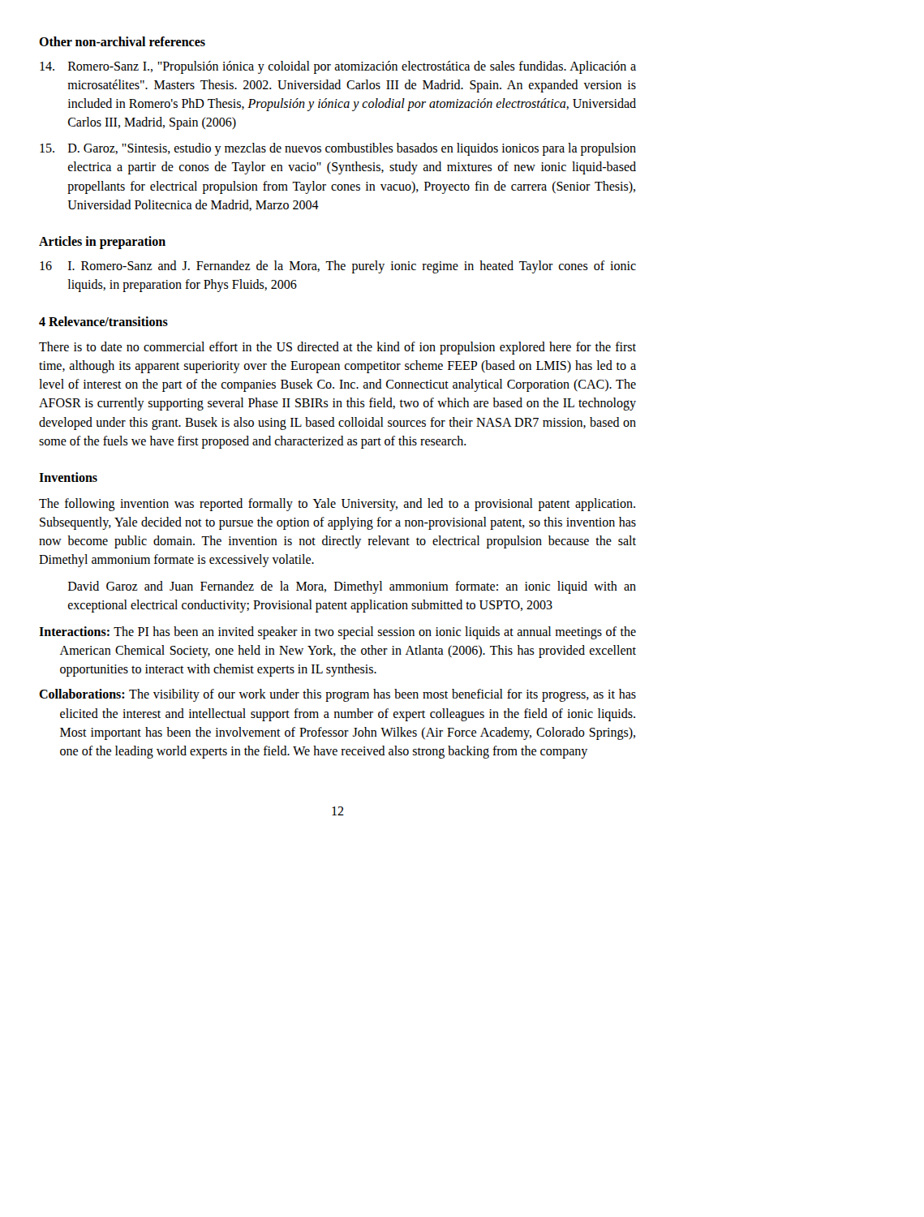Other non-archival references
14. Romero-Sanz I., "Propulsión iónica y coloidal por atomización electrostática de sales fundidas. Aplicación a microsatélites". Masters Thesis. 2002. Universidad Carlos III de Madrid. Spain. An expanded version is included in Romero's PhD Thesis, Propulsión y iónica y colodial por atomización electrostática, Universidad Carlos III, Madrid, Spain (2006)
15. D. Garoz, "Sintesis, estudio y mezclas de nuevos combustibles basados en liquidos ionicos para la propulsion electrica a partir de conos de Taylor en vacio" (Synthesis, study and mixtures of new ionic liquid-based propellants for electrical propulsion from Taylor cones in vacuo), Proyecto fin de carrera (Senior Thesis), Universidad Politecnica de Madrid, Marzo 2004
Articles in preparation
16 I. Romero-Sanz and J. Fernandez de la Mora, The purely ionic regime in heated Taylor cones of ionic liquids, in preparation for Phys Fluids, 2006
4 Relevance/transitions
There is to date no commercial effort in the US directed at the kind of ion propulsion explored here for the first time, although its apparent superiority over the European competitor scheme FEEP (based on LMIS) has led to a level of interest on the part of the companies Busek Co. Inc. and Connecticut analytical Corporation (CAC). The AFOSR is currently supporting several Phase II SBIRs in this field, two of which are based on the IL technology developed under this grant. Busek is also using IL based colloidal sources for their NASA DR7 mission, based on some of the fuels we have first proposed and characterized as part of this research.
Inventions
The following invention was reported formally to Yale University, and led to a provisional patent application. Subsequently, Yale decided not to pursue the option of applying for a non-provisional patent, so this invention has now become public domain. The invention is not directly relevant to electrical propulsion because the salt Dimethyl ammonium formate is excessively volatile.
David Garoz and Juan Fernandez de la Mora, Dimethyl ammonium formate: an ionic liquid with an exceptional electrical conductivity; Provisional patent application submitted to USPTO, 2003
Interactions: The PI has been an invited speaker in two special session on ionic liquids at annual meetings of the American Chemical Society, one held in New York, the other in Atlanta (2006). This has provided excellent opportunities to interact with chemist experts in IL synthesis.
Collaborations: The visibility of our work under this program has been most beneficial for its progress, as it has elicited the interest and intellectual support from a number of expert colleagues in the field of ionic liquids. Most important has been the involvement of Professor John Wilkes (Air Force Academy, Colorado Springs), one of the leading world experts in the field. We have received also strong backing from the company
12